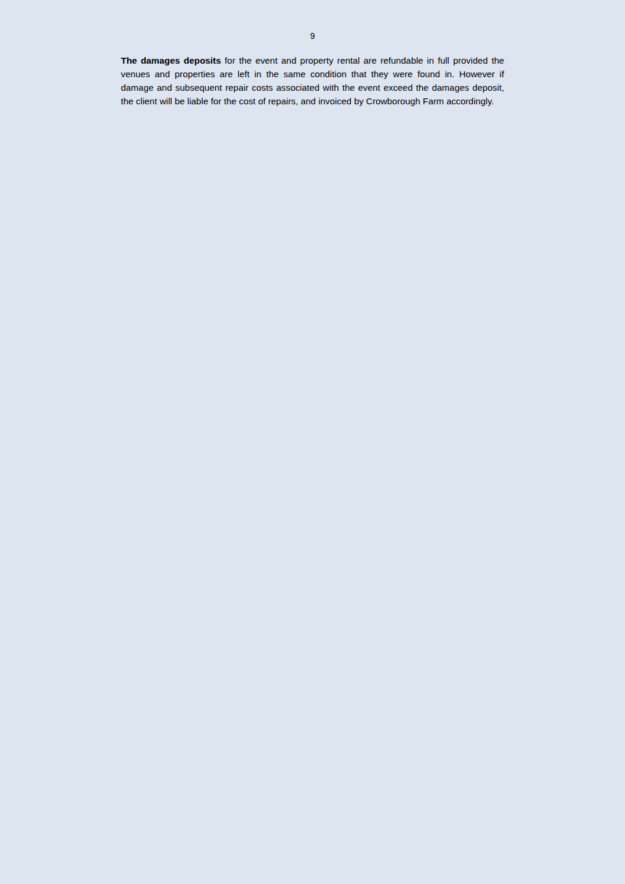9
The damages deposits for the event and property rental are refundable in full provided the venues and properties are left in the same condition that they were found in. However if damage and subsequent repair costs associated with the event exceed the damages deposit, the client will be liable for the cost of repairs, and invoiced by Crowborough Farm accordingly.